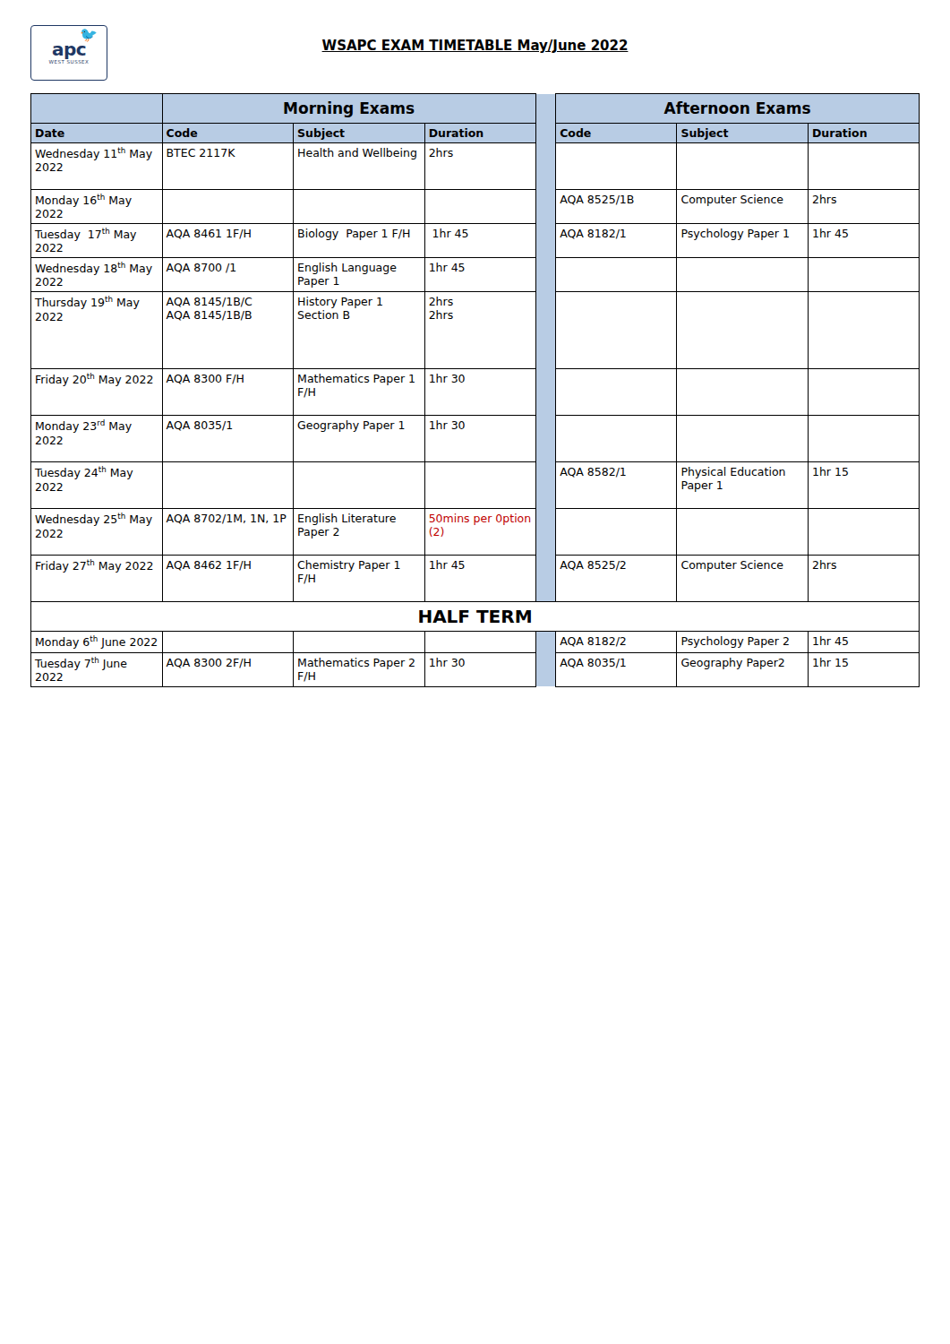🐦 apc WEST SUSSEX
WSAPC EXAM TIMETABLE May/June 2022
| | Morning Exams | | Afternoon Exams |
| Date | Code | Subject | Duration | | Code | Subject | Duration |
| Wednesday 11 th May 2022 | BTEC 2117K | Health and Wellbeing | 2hrs | | | | |
| Monday 16 th May 2022 | | | | | AQA 8525/1B | Computer Science | 2hrs |
| Tuesday 17 th May 2022 | AQA 8461 1F/H | Biology Paper 1 F/H | 1hr 45 | | AQA 8182/1 | Psychology Paper 1 | 1hr 45 |
| Wednesday 18 th May 2022 | AQA 8700 /1 | English Language Paper 1 | 1hr 45 | | | | |
| Thursday 19 th May 2022 | AQA 8145/1B/C AQA 8145/1B/B | History Paper 1 Section B | 2hrs 2hrs | | | | |
| Friday 20 th May 2022 | AQA 8300 F/H | Mathematics Paper 1 F/H | 1hr 30 | | | | |
| Monday 23 rd May 2022 | AQA 8035/1 | Geography Paper 1 | 1hr 30 | | | | |
| Tuesday 24 th May 2022 | | | | | AQA 8582/1 | Physical Education Paper 1 | 1hr 15 |
| Wednesday 25 th May 2022 | AQA 8702/1M, 1N, 1P | English Literature Paper 2 | 50mins per 0ption (2) | | | | |
| Friday 27 th May 2022 | AQA 8462 1F/H | Chemistry Paper 1 F/H | 1hr 45 | | AQA 8525/2 | Computer Science | 2hrs |
| HALF TERM |
| Monday 6 th June 2022 | | | | | AQA 8182/2 | Psychology Paper 2 | 1hr 45 |
| Tuesday 7 th June 2022 | AQA 8300 2F/H | Mathematics Paper 2 F/H | 1hr 30 | | AQA 8035/1 | Geography Paper2 | 1hr 15 |